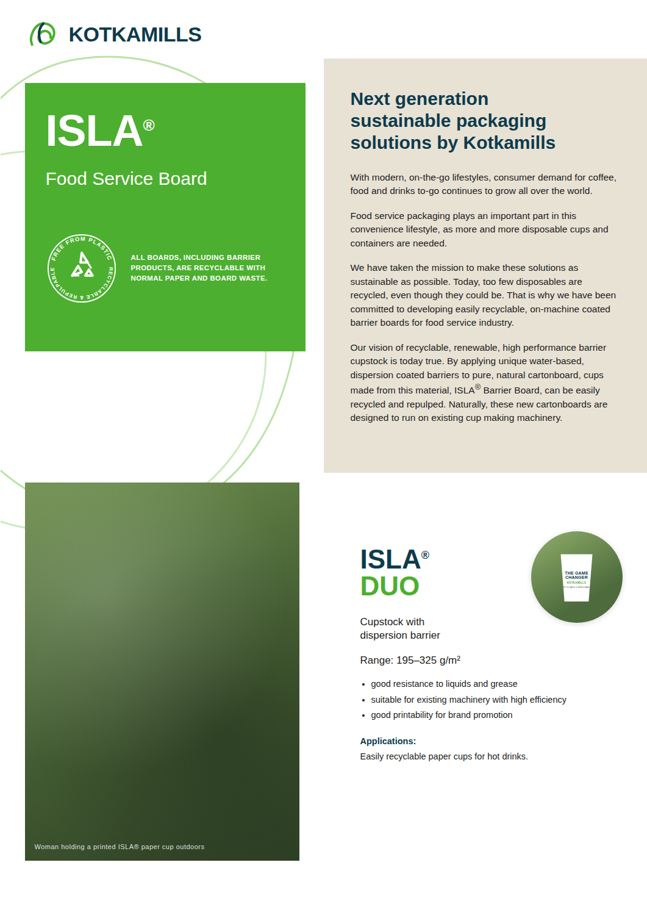KOTKAMILLS
ISLA®
Food Service Board
FREE FROM PLASTIC RECYCLABLE & REPULPABLE
All boards, including barrier
products, are recyclable with
normal paper and board waste.
Next generation
sustainable packaging
solutions by Kotkamills
With modern, on-the-go lifestyles, consumer demand for coffee, food and drinks to-go continues to grow all over the world.
Food service packaging plays an important part in this convenience lifestyle, as more and more disposable cups and containers are needed.
We have taken the mission to make these solutions as sustainable as possible. Today, too few disposables are recycled, even though they could be. That is why we have been committed to developing easily recyclable, on-machine coated barrier boards for food service industry.
Our vision of recyclable, renewable, high performance barrier cupstock is today true. By applying unique water-based, dispersion coated barriers to pure, natural cartonboard, cups made from this material, ISLA® Barrier Board, can be easily recycled and repulped. Naturally, these new cartonboards are designed to run on existing cup making machinery.
Woman holding a printed ISLA® paper cup outdoors
THE GAME
CHANGER
KOTKAMILLS
RECYCLABLE & REPULPABLE
ISLA®
DUO
Cupstock with
dispersion barrier
Range: 195–325 g/m²
good resistance to liquids and grease
suitable for existing machinery with high efficiency
good printability for brand promotion
Applications:
Easily recyclable paper cups for hot drinks.